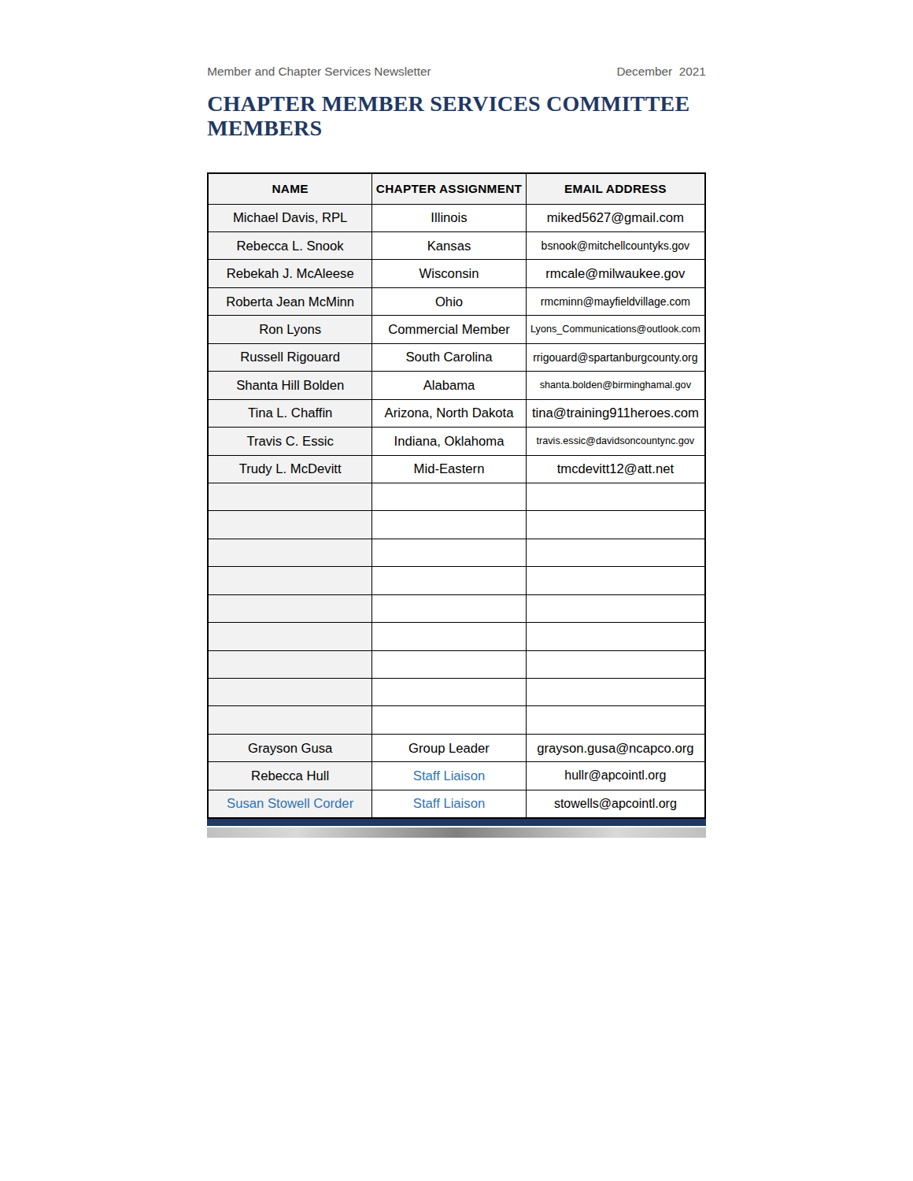Member and Chapter Services Newsletter December 2021
CHAPTER MEMBER SERVICES COMMITTEE MEMBERS
| NAME | CHAPTER ASSIGNMENT | EMAIL ADDRESS |
| --- | --- | --- |
| Michael Davis, RPL | Illinois | miked5627@gmail.com |
| Rebecca L. Snook | Kansas | bsnook@mitchellcountyks.gov |
| Rebekah J. McAleese | Wisconsin | rmcale@milwaukee.gov |
| Roberta Jean McMinn | Ohio | rmcminn@mayfieldvillage.com |
| Ron Lyons | Commercial Member | Lyons_Communications@outlook.com |
| Russell Rigouard | South Carolina | rrigouard@spartanburgcounty.org |
| Shanta Hill Bolden | Alabama | shanta.bolden@birminghamal.gov |
| Tina L. Chaffin | Arizona, North Dakota | tina@training911heroes.com |
| Travis C. Essic | Indiana, Oklahoma | travis.essic@davidsoncountync.gov |
| Trudy L. McDevitt | Mid-Eastern | tmcdevitt12@att.net |
| Grayson Gusa | Group Leader | grayson.gusa@ncapco.org |
| Rebecca Hull | Staff Liaison | hullr@apcointl.org |
| Susan Stowell Corder | Staff Liaison | stowells@apcointl.org |